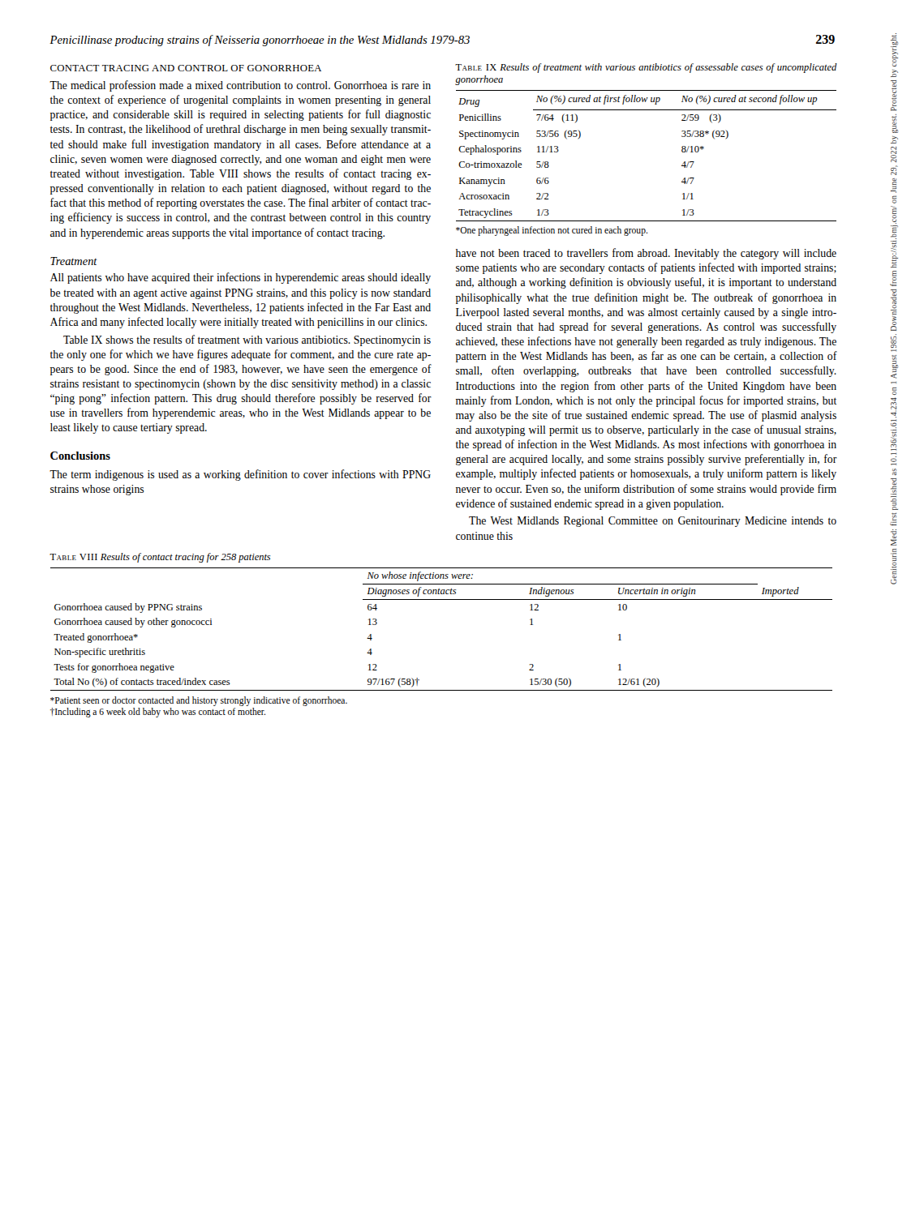Genitourin Med: first published as 10.1136/sti.61.4.234 on 1 August 1985. Downloaded from http://sti.bmj.com/ on June 29, 2022 by guest. Protected by copyright.
Penicillinase producing strains of Neisseria gonorrhoeae in the West Midlands 1979-83 239
Contact tracing and control of gonorrhoea
The medical profession made a mixed contribution to control. Gonorrhoea is rare in the context of experience of urogenital complaints in women presenting in general practice, and considerable skill is required in selecting patients for full diagnostic tests. In contrast, the likelihood of urethral discharge in men being sexually transmitted should make full investigation mandatory in all cases. Before attendance at a clinic, seven women were diagnosed correctly, and one woman and eight men were treated without investigation. Table VIII shows the results of contact tracing expressed conventionally in relation to each patient diagnosed, without regard to the fact that this method of reporting overstates the case. The final arbiter of contact tracing efficiency is success in control, and the contrast between control in this country and in hyperendemic areas supports the vital importance of contact tracing.
Treatment
All patients who have acquired their infections in hyperendemic areas should ideally be treated with an agent active against PPNG strains, and this policy is now standard throughout the West Midlands. Nevertheless, 12 patients infected in the Far East and Africa and many infected locally were initially treated with penicillins in our clinics.
Table IX shows the results of treatment with various antibiotics. Spectinomycin is the only one for which we have figures adequate for comment, and the cure rate appears to be good. Since the end of 1983, however, we have seen the emergence of strains resistant to spectinomycin (shown by the disc sensitivity method) in a classic “ping pong” infection pattern. This drug should therefore possibly be reserved for use in travellers from hyperendemic areas, who in the West Midlands appear to be least likely to cause tertiary spread.
Conclusions
The term indigenous is used as a working definition to cover infections with PPNG strains whose origins
Table IX Results of treatment with various antibiotics of assessable cases of uncomplicated gonorrhoea
| Drug | No (%) cured at first follow up | No (%) cured at second follow up |
| --- | --- | --- |
| Penicillins | 7/64 (11) | 2/59 (3) |
| Spectinomycin | 53/56 (95) | 35/38* (92) |
| Cephalosporins | 11/13 | 8/10* |
| Co-trimoxazole | 5/8 | 4/7 |
| Kanamycin | 6/6 | 4/7 |
| Acrosoxacin | 2/2 | 1/1 |
| Tetracyclines | 1/3 | 1/3 |
*One pharyngeal infection not cured in each group.
have not been traced to travellers from abroad. Inevitably the category will include some patients who are secondary contacts of patients infected with imported strains; and, although a working definition is obviously useful, it is important to understand philisophically what the true definition might be. The outbreak of gonorrhoea in Liverpool lasted several months, and was almost certainly caused by a single introduced strain that had spread for several generations. As control was successfully achieved, these infections have not generally been regarded as truly indigenous. The pattern in the West Midlands has been, as far as one can be certain, a collection of small, often overlapping, outbreaks that have been controlled successfully. Introductions into the region from other parts of the United Kingdom have been mainly from London, which is not only the principal focus for imported strains, but may also be the site of true sustained endemic spread. The use of plasmid analysis and auxotyping will permit us to observe, particularly in the case of unusual strains, the spread of infection in the West Midlands. As most infections with gonorrhoea in general are acquired locally, and some strains possibly survive preferentially in, for example, multiply infected patients or homosexuals, a truly uniform pattern is likely never to occur. Even so, the uniform distribution of some strains would provide firm evidence of sustained endemic spread in a given population.
The West Midlands Regional Committee on Genitourinary Medicine intends to continue this
Table VIII Results of contact tracing for 258 patients
| | No whose infections were: |
| --- | --- |
| Diagnoses of contacts | Indigenous | Uncertain in origin | Imported |
| Gonorrhoea caused by PPNG strains | 64 | 12 | 10 |
| Gonorrhoea caused by other gonococci | 13 | 1 | |
| Treated gonorrhoea* | 4 | | 1 |
| Non-specific urethritis | 4 | | |
| Tests for gonorrhoea negative | 12 | 2 | 1 |
| Total No (%) of contacts traced/index cases | 97/167 (58)† | 15/30 (50) | 12/61 (20) |
*Patient seen or doctor contacted and history strongly indicative of gonorrhoea.
†Including a 6 week old baby who was contact of mother.